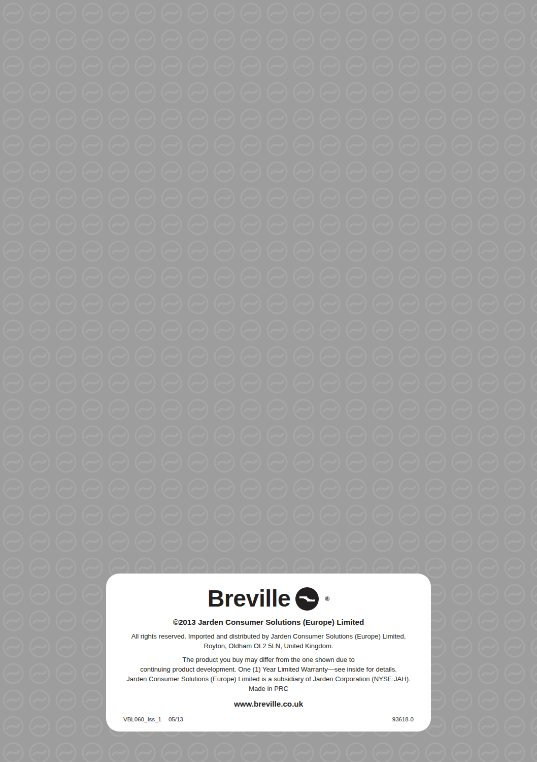Breville ®
©2013 Jarden Consumer Solutions (Europe) Limited
All rights reserved. Imported and distributed by Jarden Consumer Solutions (Europe) Limited,
Royton, Oldham OL2 5LN, United Kingdom.
The product you buy may differ from the one shown due to
continuing product development. One (1) Year Limited Warranty—see inside for details.
Jarden Consumer Solutions (Europe) Limited is a subsidiary of Jarden Corporation (NYSE:JAH).
Made in PRC
www.breville.co.uk
VBL060_Iss_105/13
93618-0